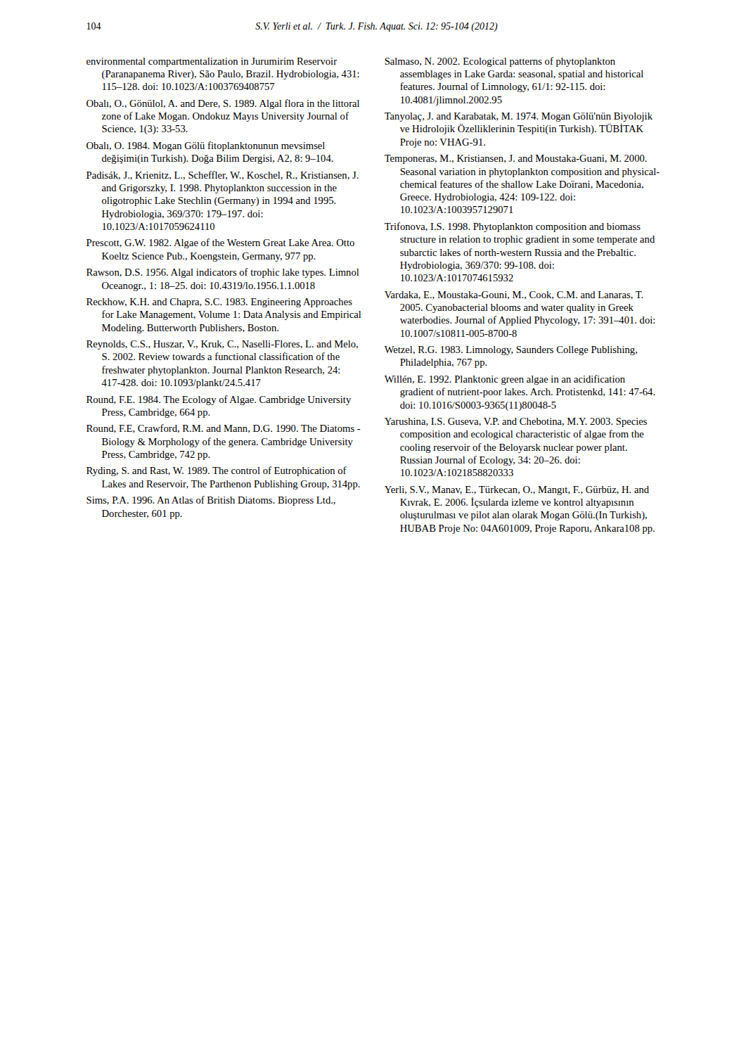104 S.V. Yerli et al. / Turk. J. Fish. Aquat. Sci. 12: 95-104 (2012)
environmental compartmentalization in Jurumirim Reservoir (Paranapanema River), São Paulo, Brazil. Hydrobiologia, 431: 115–128. doi: 10.1023/A:1003769408757
Obalı, O., Gönülol, A. and Dere, S. 1989. Algal flora in the littoral zone of Lake Mogan. Ondokuz Mayıs University Journal of Science, 1(3): 33-53.
Obalı, O. 1984. Mogan Gölü fitoplanktonunun mevsimsel değişimi(in Turkish). Doğa Bilim Dergisi, A2, 8: 9–104.
Padisák, J., Krienitz, L., Scheffler, W., Koschel, R., Kristiansen, J. and Grigorszky, I. 1998. Phytoplankton succession in the oligotrophic Lake Stechlin (Germany) in 1994 and 1995. Hydrobiologia, 369/370: 179–197. doi: 10.1023/A:1017059624110
Prescott, G.W. 1982. Algae of the Western Great Lake Area. Otto Koeltz Science Pub., Koengstein, Germany, 977 pp.
Rawson, D.S. 1956. Algal indicators of trophic lake types. Limnol Oceanogr., 1: 18–25. doi: 10.4319/lo.1956.1.1.0018
Reckhow, K.H. and Chapra, S.C. 1983. Engineering Approaches for Lake Management, Volume 1: Data Analysis and Empirical Modeling. Butterworth Publishers, Boston.
Reynolds, C.S., Huszar, V., Kruk, C., Naselli-Flores, L. and Melo, S. 2002. Review towards a functional classification of the freshwater phytoplankton. Journal Plankton Research, 24: 417-428. doi: 10.1093/plankt/24.5.417
Round, F.E. 1984. The Ecology of Algae. Cambridge University Press, Cambridge, 664 pp.
Round, F.E, Crawford, R.M. and Mann, D.G. 1990. The Diatoms - Biology & Morphology of the genera. Cambridge University Press, Cambridge, 742 pp.
Ryding, S. and Rast, W. 1989. The control of Eutrophication of Lakes and Reservoir, The Parthenon Publishing Group, 314pp.
Sims, P.A. 1996. An Atlas of British Diatoms. Biopress Ltd., Dorchester, 601 pp.
Salmaso, N. 2002. Ecological patterns of phytoplankton assemblages in Lake Garda: seasonal, spatial and historical features. Journal of Limnology, 61/1: 92-115. doi: 10.4081/jlimnol.2002.95
Tanyolaç, J. and Karabatak, M. 1974. Mogan Gölü'nün Biyolojik ve Hidrolojik Özelliklerinin Tespiti(in Turkish). TÜBİTAK Proje no: VHAG-91.
Temponeras, M., Kristiansen, J. and Moustaka-Guani, M. 2000. Seasonal variation in phytoplankton composition and physical-chemical features of the shallow Lake Doïrani, Macedonia, Greece. Hydrobiologia, 424: 109-122. doi: 10.1023/A:1003957129071
Trifonova, I.S. 1998. Phytoplankton composition and biomass structure in relation to trophic gradient in some temperate and subarctic lakes of north-western Russia and the Prebaltic. Hydrobiologia, 369/370: 99-108. doi: 10.1023/A:1017074615932
Vardaka, E., Moustaka-Gouni, M., Cook, C.M. and Lanaras, T. 2005. Cyanobacterial blooms and water quality in Greek waterbodies. Journal of Applied Phycology, 17: 391–401. doi: 10.1007/s10811-005-8700-8
Wetzel, R.G. 1983. Limnology, Saunders College Publishing, Philadelphia, 767 pp.
Willén, E. 1992. Planktonic green algae in an acidification gradient of nutrient-poor lakes. Arch. Protistenkd, 141: 47-64. doi: 10.1016/S0003-9365(11)80048-5
Yarushina, I.S. Guseva, V.P. and Chebotina, M.Y. 2003. Species composition and ecological characteristic of algae from the cooling reservoir of the Beloyarsk nuclear power plant. Russian Journal of Ecology, 34: 20–26. doi: 10.1023/A:1021858820333
Yerli, S.V., Manav, E., Türkecan, O., Mangıt, F., Gürbüz, H. and Kıvrak, E. 2006. İçsularda izleme ve kontrol altyapısının oluşturulması ve pilot alan olarak Mogan Gölü.(In Turkish), HUBAB Proje No: 04A601009, Proje Raporu, Ankara108 pp.